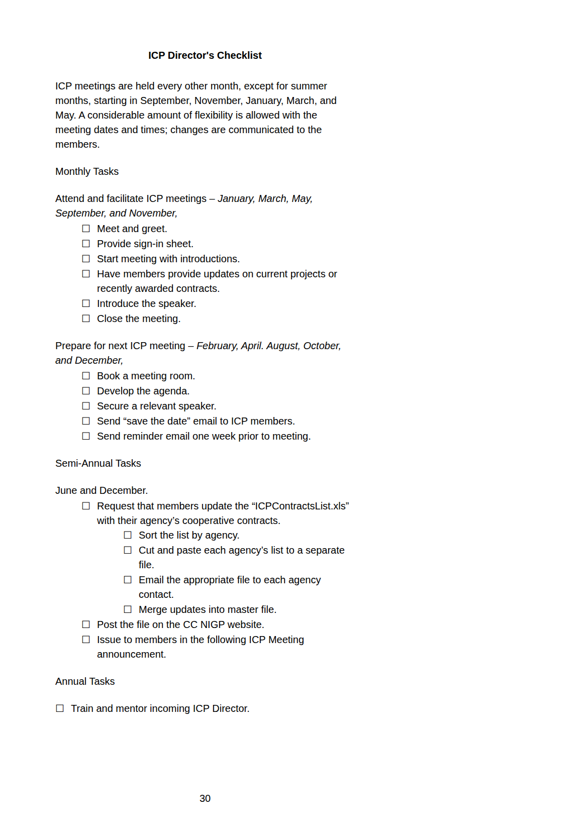ICP Director's Checklist
ICP meetings are held every other month, except for summer months, starting in September, November, January, March, and May. A considerable amount of flexibility is allowed with the meeting dates and times; changes are communicated to the members.
Monthly Tasks
Attend and facilitate ICP meetings – January, March, May, September, and November,
Meet and greet.
Provide sign-in sheet.
Start meeting with introductions.
Have members provide updates on current projects or recently awarded contracts.
Introduce the speaker.
Close the meeting.
Prepare for next ICP meeting – February, April. August, October, and December,
Book a meeting room.
Develop the agenda.
Secure a relevant speaker.
Send “save the date” email to ICP members.
Send reminder email one week prior to meeting.
Semi-Annual Tasks
June and December.
Request that members update the “ICPContractsList.xls” with their agency’s cooperative contracts.
Sort the list by agency.
Cut and paste each agency’s list to a separate file.
Email the appropriate file to each agency contact.
Merge updates into master file.
Post the file on the CC NIGP website.
Issue to members in the following ICP Meeting announcement.
Annual Tasks
Train and mentor incoming ICP Director.
30